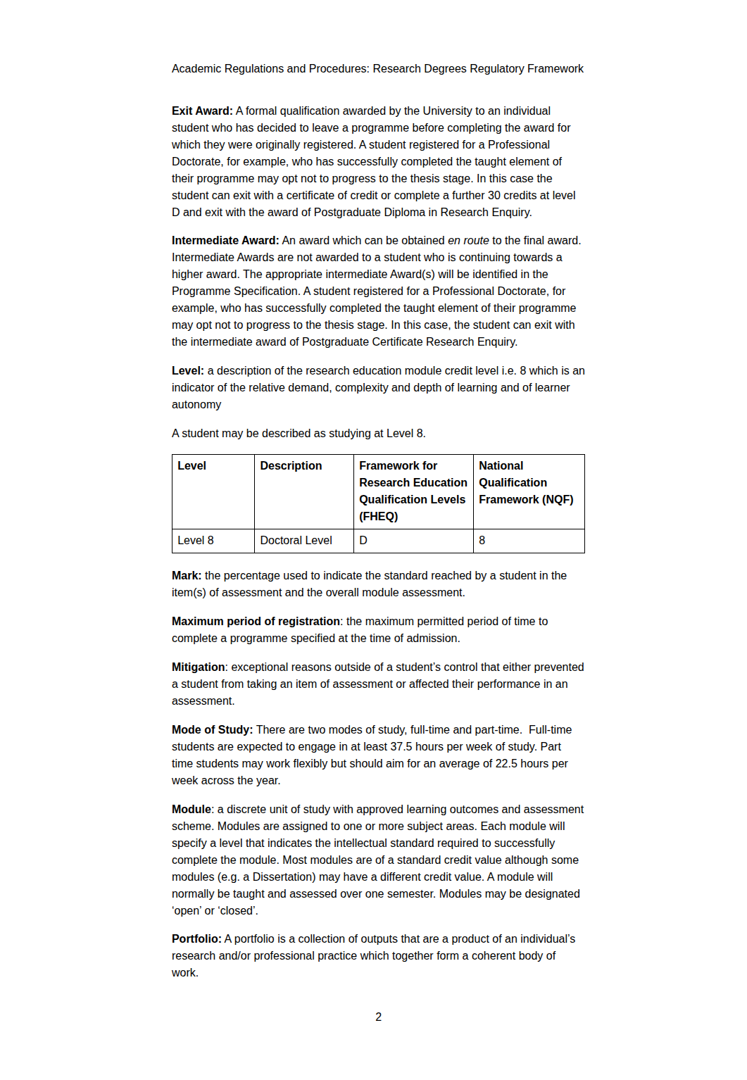Academic Regulations and Procedures: Research Degrees Regulatory Framework
Exit Award: A formal qualification awarded by the University to an individual student who has decided to leave a programme before completing the award for which they were originally registered. A student registered for a Professional Doctorate, for example, who has successfully completed the taught element of their programme may opt not to progress to the thesis stage. In this case the student can exit with a certificate of credit or complete a further 30 credits at level D and exit with the award of Postgraduate Diploma in Research Enquiry.
Intermediate Award: An award which can be obtained en route to the final award. Intermediate Awards are not awarded to a student who is continuing towards a higher award. The appropriate intermediate Award(s) will be identified in the Programme Specification. A student registered for a Professional Doctorate, for example, who has successfully completed the taught element of their programme may opt not to progress to the thesis stage. In this case, the student can exit with the intermediate award of Postgraduate Certificate Research Enquiry.
Level: a description of the research education module credit level i.e. 8 which is an indicator of the relative demand, complexity and depth of learning and of learner autonomy
A student may be described as studying at Level 8.
| Level | Description | Framework for Research Education Qualification Levels (FHEQ) | National Qualification Framework (NQF) |
| --- | --- | --- | --- |
| Level 8 | Doctoral Level | D | 8 |
Mark: the percentage used to indicate the standard reached by a student in the item(s) of assessment and the overall module assessment.
Maximum period of registration: the maximum permitted period of time to complete a programme specified at the time of admission.
Mitigation: exceptional reasons outside of a student’s control that either prevented a student from taking an item of assessment or affected their performance in an assessment.
Mode of Study: There are two modes of study, full-time and part-time. Full-time students are expected to engage in at least 37.5 hours per week of study. Part time students may work flexibly but should aim for an average of 22.5 hours per week across the year.
Module: a discrete unit of study with approved learning outcomes and assessment scheme. Modules are assigned to one or more subject areas. Each module will specify a level that indicates the intellectual standard required to successfully complete the module. Most modules are of a standard credit value although some modules (e.g. a Dissertation) may have a different credit value. A module will normally be taught and assessed over one semester. Modules may be designated ‘open’ or ‘closed’.
Portfolio: A portfolio is a collection of outputs that are a product of an individual’s research and/or professional practice which together form a coherent body of work.
2